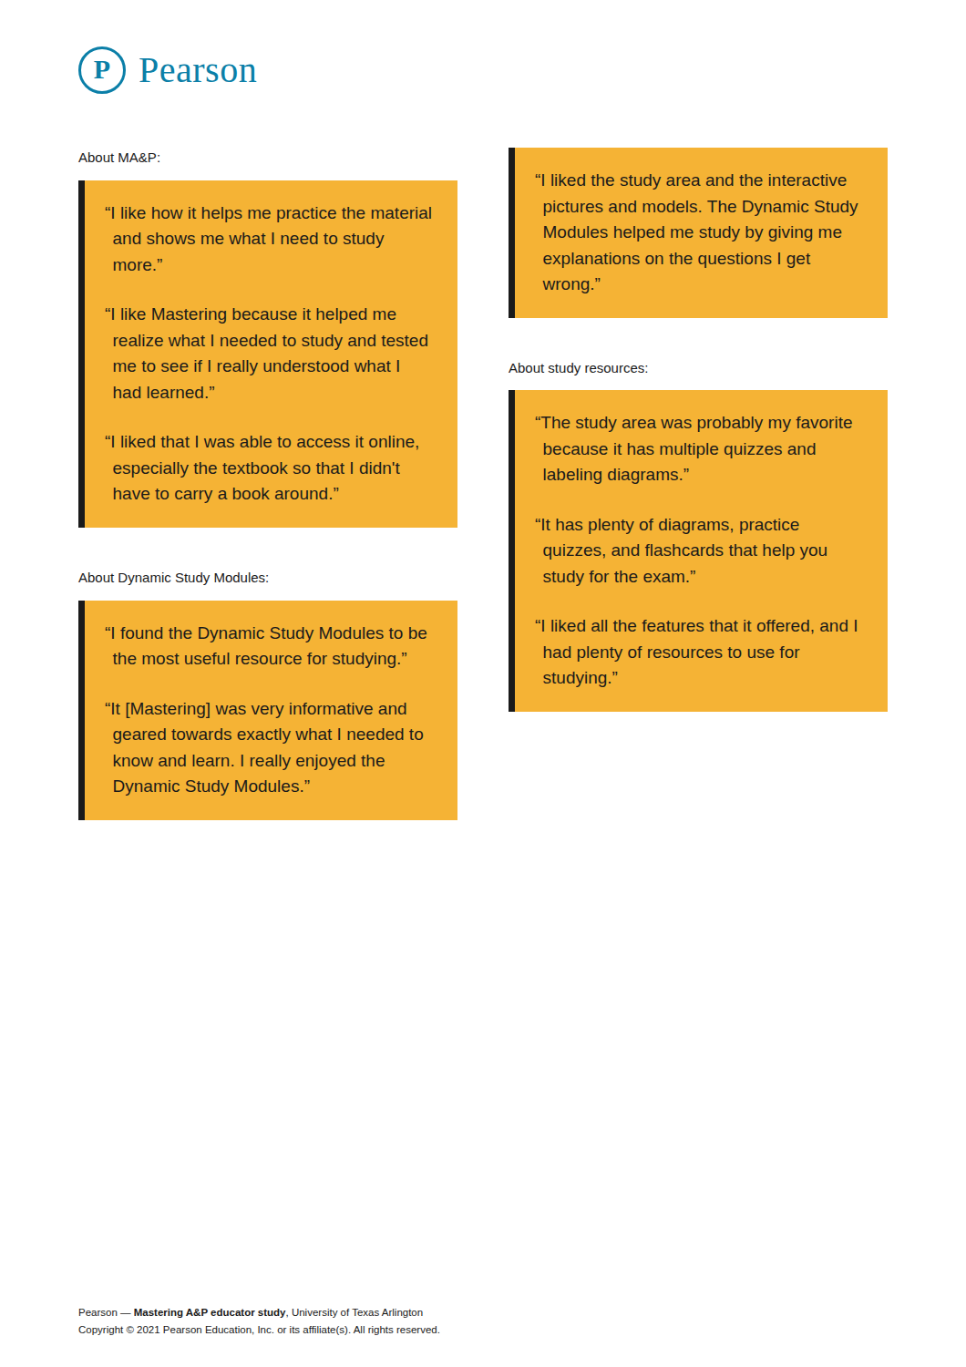P
Pearson
About MA&P:
“I like how it helps me practice the material and shows me what I need to study more.”
“I like Mastering because it helped me realize what I needed to study and tested me to see if I really understood what I had learned.”
“I liked that I was able to access it online, especially the textbook so that I didn't have to carry a book around.”
About Dynamic Study Modules:
“I found the Dynamic Study Modules to be the most useful resource for studying.”
“It [Mastering] was very informative and geared towards exactly what I needed to know and learn. I really enjoyed the Dynamic Study Modules.”
“I liked the study area and the interactive pictures and models. The Dynamic Study Modules helped me study by giving me explanations on the questions I get wrong.”
About study resources:
“The study area was probably my favorite because it has multiple quizzes and labeling diagrams.”
“It has plenty of diagrams, practice quizzes, and flashcards that help you study for the exam.”
“I liked all the features that it offered, and I had plenty of resources to use for studying.”
Pearson — Mastering A&P educator study, University of Texas Arlington
Copyright © 2021 Pearson Education, Inc. or its affiliate(s). All rights reserved.